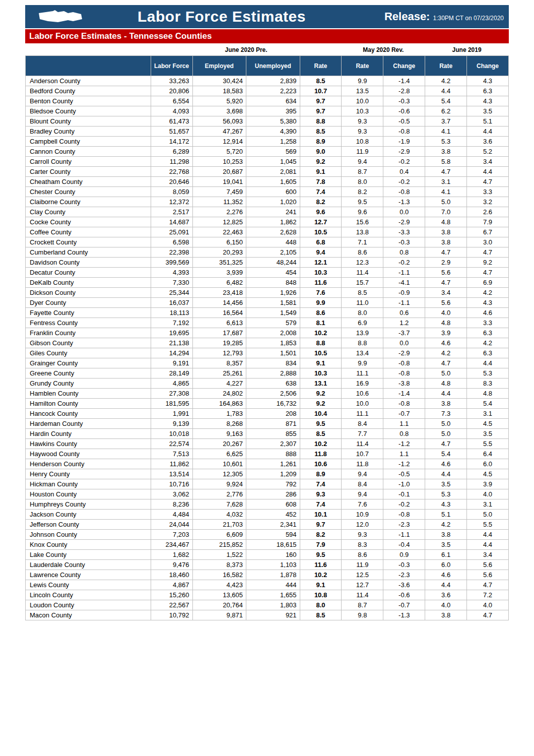Labor Force Estimates
Release: 1:30PM CT on 07/23/2020
Labor Force Estimates - Tennessee Counties
| | June 2020 Pre. | May 2020 Rev. | June 2019 |
| --- | --- | --- | --- |
| | Labor Force | Employed | Unemployed | Rate | Rate | Change | Rate | Change |
| Anderson County | 33,263 | 30,424 | 2,839 | 8.5 | 9.9 | -1.4 | 4.2 | 4.3 |
| Bedford County | 20,806 | 18,583 | 2,223 | 10.7 | 13.5 | -2.8 | 4.4 | 6.3 |
| Benton County | 6,554 | 5,920 | 634 | 9.7 | 10.0 | -0.3 | 5.4 | 4.3 |
| Bledsoe County | 4,093 | 3,698 | 395 | 9.7 | 10.3 | -0.6 | 6.2 | 3.5 |
| Blount County | 61,473 | 56,093 | 5,380 | 8.8 | 9.3 | -0.5 | 3.7 | 5.1 |
| Bradley County | 51,657 | 47,267 | 4,390 | 8.5 | 9.3 | -0.8 | 4.1 | 4.4 |
| Campbell County | 14,172 | 12,914 | 1,258 | 8.9 | 10.8 | -1.9 | 5.3 | 3.6 |
| Cannon County | 6,289 | 5,720 | 569 | 9.0 | 11.9 | -2.9 | 3.8 | 5.2 |
| Carroll County | 11,298 | 10,253 | 1,045 | 9.2 | 9.4 | -0.2 | 5.8 | 3.4 |
| Carter County | 22,768 | 20,687 | 2,081 | 9.1 | 8.7 | 0.4 | 4.7 | 4.4 |
| Cheatham County | 20,646 | 19,041 | 1,605 | 7.8 | 8.0 | -0.2 | 3.1 | 4.7 |
| Chester County | 8,059 | 7,459 | 600 | 7.4 | 8.2 | -0.8 | 4.1 | 3.3 |
| Claiborne County | 12,372 | 11,352 | 1,020 | 8.2 | 9.5 | -1.3 | 5.0 | 3.2 |
| Clay County | 2,517 | 2,276 | 241 | 9.6 | 9.6 | 0.0 | 7.0 | 2.6 |
| Cocke County | 14,687 | 12,825 | 1,862 | 12.7 | 15.6 | -2.9 | 4.8 | 7.9 |
| Coffee County | 25,091 | 22,463 | 2,628 | 10.5 | 13.8 | -3.3 | 3.8 | 6.7 |
| Crockett County | 6,598 | 6,150 | 448 | 6.8 | 7.1 | -0.3 | 3.8 | 3.0 |
| Cumberland County | 22,398 | 20,293 | 2,105 | 9.4 | 8.6 | 0.8 | 4.7 | 4.7 |
| Davidson County | 399,569 | 351,325 | 48,244 | 12.1 | 12.3 | -0.2 | 2.9 | 9.2 |
| Decatur County | 4,393 | 3,939 | 454 | 10.3 | 11.4 | -1.1 | 5.6 | 4.7 |
| DeKalb County | 7,330 | 6,482 | 848 | 11.6 | 15.7 | -4.1 | 4.7 | 6.9 |
| Dickson County | 25,344 | 23,418 | 1,926 | 7.6 | 8.5 | -0.9 | 3.4 | 4.2 |
| Dyer County | 16,037 | 14,456 | 1,581 | 9.9 | 11.0 | -1.1 | 5.6 | 4.3 |
| Fayette County | 18,113 | 16,564 | 1,549 | 8.6 | 8.0 | 0.6 | 4.0 | 4.6 |
| Fentress County | 7,192 | 6,613 | 579 | 8.1 | 6.9 | 1.2 | 4.8 | 3.3 |
| Franklin County | 19,695 | 17,687 | 2,008 | 10.2 | 13.9 | -3.7 | 3.9 | 6.3 |
| Gibson County | 21,138 | 19,285 | 1,853 | 8.8 | 8.8 | 0.0 | 4.6 | 4.2 |
| Giles County | 14,294 | 12,793 | 1,501 | 10.5 | 13.4 | -2.9 | 4.2 | 6.3 |
| Grainger County | 9,191 | 8,357 | 834 | 9.1 | 9.9 | -0.8 | 4.7 | 4.4 |
| Greene County | 28,149 | 25,261 | 2,888 | 10.3 | 11.1 | -0.8 | 5.0 | 5.3 |
| Grundy County | 4,865 | 4,227 | 638 | 13.1 | 16.9 | -3.8 | 4.8 | 8.3 |
| Hamblen County | 27,308 | 24,802 | 2,506 | 9.2 | 10.6 | -1.4 | 4.4 | 4.8 |
| Hamilton County | 181,595 | 164,863 | 16,732 | 9.2 | 10.0 | -0.8 | 3.8 | 5.4 |
| Hancock County | 1,991 | 1,783 | 208 | 10.4 | 11.1 | -0.7 | 7.3 | 3.1 |
| Hardeman County | 9,139 | 8,268 | 871 | 9.5 | 8.4 | 1.1 | 5.0 | 4.5 |
| Hardin County | 10,018 | 9,163 | 855 | 8.5 | 7.7 | 0.8 | 5.0 | 3.5 |
| Hawkins County | 22,574 | 20,267 | 2,307 | 10.2 | 11.4 | -1.2 | 4.7 | 5.5 |
| Haywood County | 7,513 | 6,625 | 888 | 11.8 | 10.7 | 1.1 | 5.4 | 6.4 |
| Henderson County | 11,862 | 10,601 | 1,261 | 10.6 | 11.8 | -1.2 | 4.6 | 6.0 |
| Henry County | 13,514 | 12,305 | 1,209 | 8.9 | 9.4 | -0.5 | 4.4 | 4.5 |
| Hickman County | 10,716 | 9,924 | 792 | 7.4 | 8.4 | -1.0 | 3.5 | 3.9 |
| Houston County | 3,062 | 2,776 | 286 | 9.3 | 9.4 | -0.1 | 5.3 | 4.0 |
| Humphreys County | 8,236 | 7,628 | 608 | 7.4 | 7.6 | -0.2 | 4.3 | 3.1 |
| Jackson County | 4,484 | 4,032 | 452 | 10.1 | 10.9 | -0.8 | 5.1 | 5.0 |
| Jefferson County | 24,044 | 21,703 | 2,341 | 9.7 | 12.0 | -2.3 | 4.2 | 5.5 |
| Johnson County | 7,203 | 6,609 | 594 | 8.2 | 9.3 | -1.1 | 3.8 | 4.4 |
| Knox County | 234,467 | 215,852 | 18,615 | 7.9 | 8.3 | -0.4 | 3.5 | 4.4 |
| Lake County | 1,682 | 1,522 | 160 | 9.5 | 8.6 | 0.9 | 6.1 | 3.4 |
| Lauderdale County | 9,476 | 8,373 | 1,103 | 11.6 | 11.9 | -0.3 | 6.0 | 5.6 |
| Lawrence County | 18,460 | 16,582 | 1,878 | 10.2 | 12.5 | -2.3 | 4.6 | 5.6 |
| Lewis County | 4,867 | 4,423 | 444 | 9.1 | 12.7 | -3.6 | 4.4 | 4.7 |
| Lincoln County | 15,260 | 13,605 | 1,655 | 10.8 | 11.4 | -0.6 | 3.6 | 7.2 |
| Loudon County | 22,567 | 20,764 | 1,803 | 8.0 | 8.7 | -0.7 | 4.0 | 4.0 |
| Macon County | 10,792 | 9,871 | 921 | 8.5 | 9.8 | -1.3 | 3.8 | 4.7 |